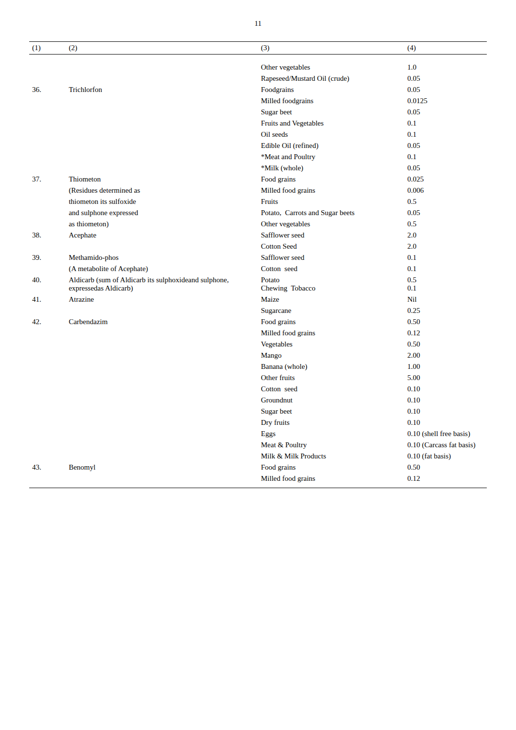11
| (1) | (2) | (3) | (4) |
| --- | --- | --- | --- |
| | | Other vegetables | 1.0 |
| | | Rapeseed/Mustard Oil (crude) | 0.05 |
| 36. | Trichlorfon | Foodgrains | 0.05 |
| | | Milled foodgrains | 0.0125 |
| | | Sugar beet | 0.05 |
| | | Fruits and Vegetables | 0.1 |
| | | Oil seeds | 0.1 |
| | | Edible Oil (refined) | 0.05 |
| | | *Meat and Poultry | 0.1 |
| | | *Milk (whole) | 0.05 |
| 37. | Thiometon | Food grains | 0.025 |
| | (Residues determined as | Milled food grains | 0.006 |
| | thiometon its sulfoxide | Fruits | 0.5 |
| | and sulphone expressed | Potato, Carrots and Sugar beets | 0.05 |
| | as thiometon) | Other vegetables | 0.5 |
| 38. | Acephate | Safflower seed | 2.0 |
| | | Cotton Seed | 2.0 |
| 39. | Methamido-phos | Safflower seed | 0.1 |
| | (A metabolite of Acephate) | Cotton seed | 0.1 |
| 40. | Aldicarb (sum of Aldicarb its sulphoxideand sulphone, expressedas Aldicarb) | Potato Chewing Tobacco | 0.5 0.1 |
| 41. | Atrazine | Maize | Nil |
| | | Sugarcane | 0.25 |
| 42. | Carbendazim | Food grains | 0.50 |
| | | Milled food grains | 0.12 |
| | | Vegetables | 0.50 |
| | | Mango | 2.00 |
| | | Banana (whole) | 1.00 |
| | | Other fruits | 5.00 |
| | | Cotton seed | 0.10 |
| | | Groundnut | 0.10 |
| | | Sugar beet | 0.10 |
| | | Dry fruits | 0.10 |
| | | Eggs | 0.10 (shell free basis) |
| | | Meat & Poultry | 0.10 (Carcass fat basis) |
| | | Milk & Milk Products | 0.10 (fat basis) |
| 43. | Benomyl | Food grains | 0.50 |
| | | Milled food grains | 0.12 |